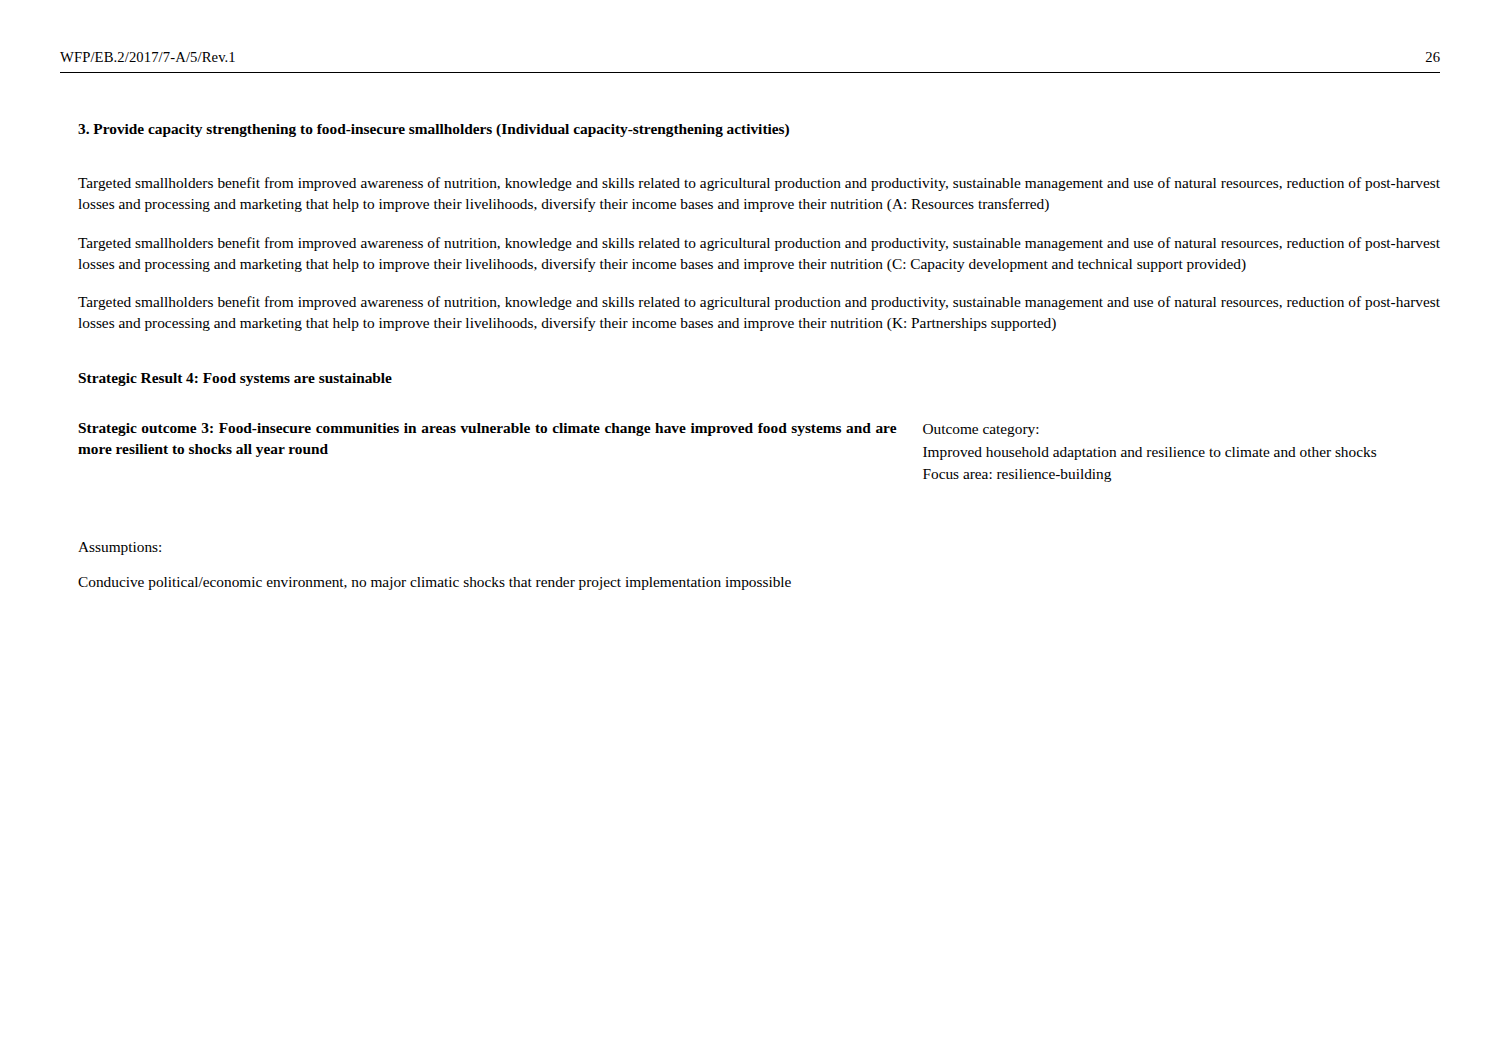WFP/EB.2/2017/7-A/5/Rev.1 26
3. Provide capacity strengthening to food-insecure smallholders (Individual capacity-strengthening activities)
Targeted smallholders benefit from improved awareness of nutrition, knowledge and skills related to agricultural production and productivity, sustainable management and use of natural resources, reduction of post-harvest losses and processing and marketing that help to improve their livelihoods, diversify their income bases and improve their nutrition (A: Resources transferred)
Targeted smallholders benefit from improved awareness of nutrition, knowledge and skills related to agricultural production and productivity, sustainable management and use of natural resources, reduction of post-harvest losses and processing and marketing that help to improve their livelihoods, diversify their income bases and improve their nutrition (C: Capacity development and technical support provided)
Targeted smallholders benefit from improved awareness of nutrition, knowledge and skills related to agricultural production and productivity, sustainable management and use of natural resources, reduction of post-harvest losses and processing and marketing that help to improve their livelihoods, diversify their income bases and improve their nutrition (K: Partnerships supported)
Strategic Result 4: Food systems are sustainable
Strategic outcome 3: Food-insecure communities in areas vulnerable to climate change have improved food systems and are more resilient to shocks all year round
Outcome category:
Improved household adaptation and resilience to climate and other shocks
Focus area: resilience-building
Assumptions:
Conducive political/economic environment, no major climatic shocks that render project implementation impossible